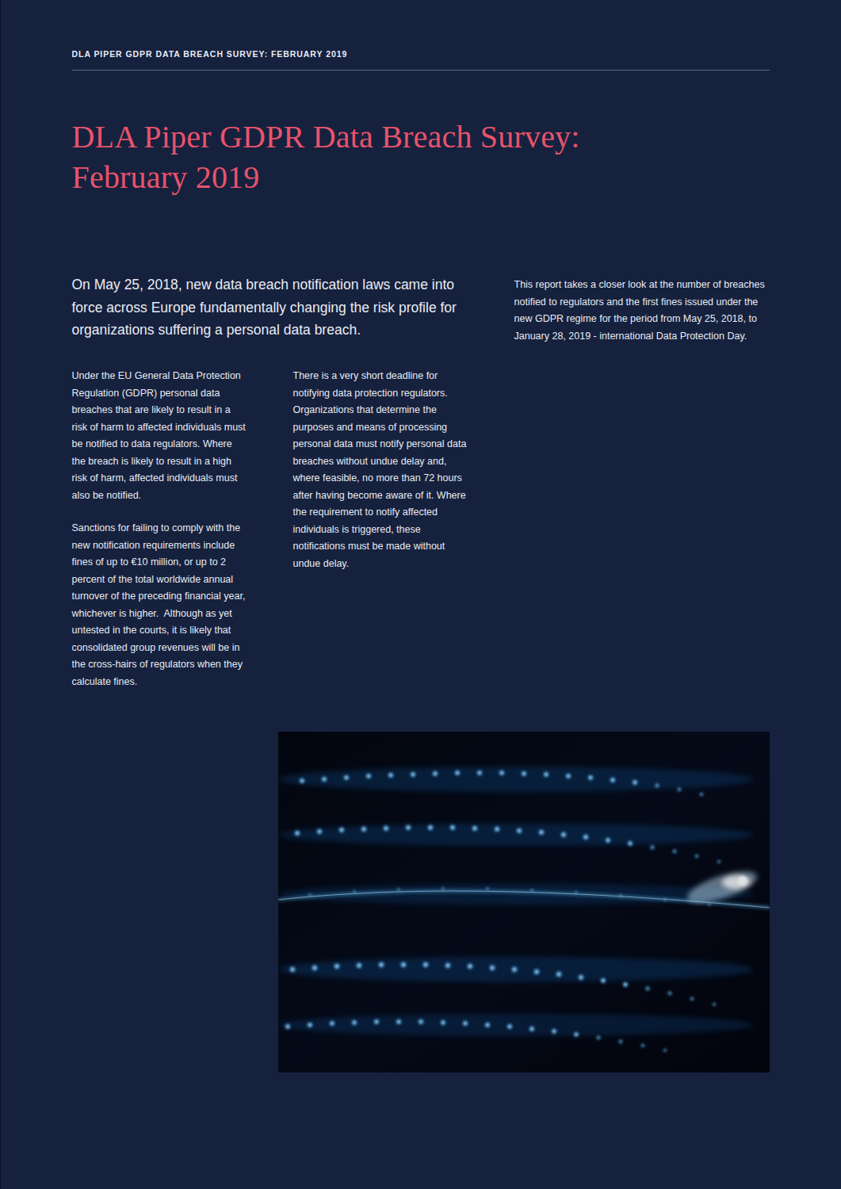DLA Piper GDPR Data Breach Survey: February 2019
DLA Piper GDPR Data Breach Survey:
February 2019
On May 25, 2018, new data breach notification laws came into force across Europe fundamentally changing the risk profile for organizations suffering a personal data breach.
Under the EU General Data Protection Regulation (GDPR) personal data breaches that are likely to result in a risk of harm to affected individuals must be notified to data regulators. Where the breach is likely to result in a high risk of harm, affected individuals must also be notified.
Sanctions for failing to comply with the new notification requirements include fines of up to €10 million, or up to 2 percent of the total worldwide annual turnover of the preceding financial year, whichever is higher. Although as yet untested in the courts, it is likely that consolidated group revenues will be in the cross-hairs of regulators when they calculate fines.
There is a very short deadline for notifying data protection regulators. Organizations that determine the purposes and means of processing personal data must notify personal data breaches without undue delay and, where feasible, no more than 72 hours after having become aware of it. Where the requirement to notify affected individuals is triggered, these notifications must be made without undue delay.
This report takes a closer look at the number of breaches notified to regulators and the first fines issued under the new GDPR regime for the period from May 25, 2018, to January 28, 2019 - international Data Protection Day.